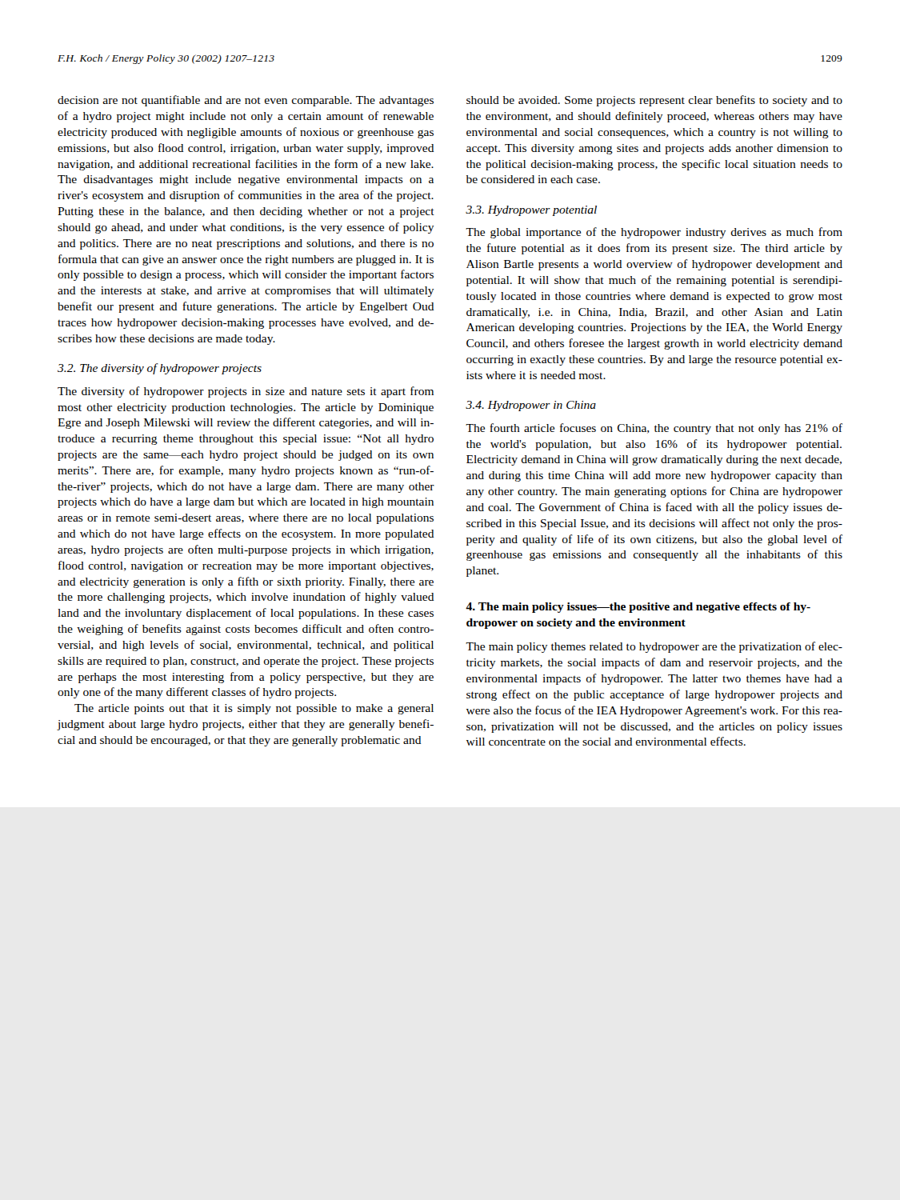F.H. Koch / Energy Policy 30 (2002) 1207–1213 1209
decision are not quantifiable and are not even comparable. The advantages of a hydro project might include not only a certain amount of renewable electricity produced with negligible amounts of noxious or greenhouse gas emissions, but also flood control, irrigation, urban water supply, improved navigation, and additional recreational facilities in the form of a new lake. The disadvantages might include negative environmental impacts on a river's ecosystem and disruption of communities in the area of the project. Putting these in the balance, and then deciding whether or not a project should go ahead, and under what conditions, is the very essence of policy and politics. There are no neat prescriptions and solutions, and there is no formula that can give an answer once the right numbers are plugged in. It is only possible to design a process, which will consider the important factors and the interests at stake, and arrive at compromises that will ultimately benefit our present and future generations. The article by Engelbert Oud traces how hydropower decision-making processes have evolved, and describes how these decisions are made today.
3.2. The diversity of hydropower projects
The diversity of hydropower projects in size and nature sets it apart from most other electricity production technologies. The article by Dominique Egre and Joseph Milewski will review the different categories, and will introduce a recurring theme throughout this special issue: “Not all hydro projects are the same—each hydro project should be judged on its own merits”. There are, for example, many hydro projects known as “run-of-the-river” projects, which do not have a large dam. There are many other projects which do have a large dam but which are located in high mountain areas or in remote semi-desert areas, where there are no local populations and which do not have large effects on the ecosystem. In more populated areas, hydro projects are often multi-purpose projects in which irrigation, flood control, navigation or recreation may be more important objectives, and electricity generation is only a fifth or sixth priority. Finally, there are the more challenging projects, which involve inundation of highly valued land and the involuntary displacement of local populations. In these cases the weighing of benefits against costs becomes difficult and often controversial, and high levels of social, environmental, technical, and political skills are required to plan, construct, and operate the project. These projects are perhaps the most interesting from a policy perspective, but they are only one of the many different classes of hydro projects.
The article points out that it is simply not possible to make a general judgment about large hydro projects, either that they are generally beneficial and should be encouraged, or that they are generally problematic and
should be avoided. Some projects represent clear benefits to society and to the environment, and should definitely proceed, whereas others may have environmental and social consequences, which a country is not willing to accept. This diversity among sites and projects adds another dimension to the political decision-making process, the specific local situation needs to be considered in each case.
3.3. Hydropower potential
The global importance of the hydropower industry derives as much from the future potential as it does from its present size. The third article by Alison Bartle presents a world overview of hydropower development and potential. It will show that much of the remaining potential is serendipitously located in those countries where demand is expected to grow most dramatically, i.e. in China, India, Brazil, and other Asian and Latin American developing countries. Projections by the IEA, the World Energy Council, and others foresee the largest growth in world electricity demand occurring in exactly these countries. By and large the resource potential exists where it is needed most.
3.4. Hydropower in China
The fourth article focuses on China, the country that not only has 21% of the world's population, but also 16% of its hydropower potential. Electricity demand in China will grow dramatically during the next decade, and during this time China will add more new hydropower capacity than any other country. The main generating options for China are hydropower and coal. The Government of China is faced with all the policy issues described in this Special Issue, and its decisions will affect not only the prosperity and quality of life of its own citizens, but also the global level of greenhouse gas emissions and consequently all the inhabitants of this planet.
4. The main policy issues—the positive and negative effects of hydropower on society and the environment
The main policy themes related to hydropower are the privatization of electricity markets, the social impacts of dam and reservoir projects, and the environmental impacts of hydropower. The latter two themes have had a strong effect on the public acceptance of large hydropower projects and were also the focus of the IEA Hydropower Agreement's work. For this reason, privatization will not be discussed, and the articles on policy issues will concentrate on the social and environmental effects.